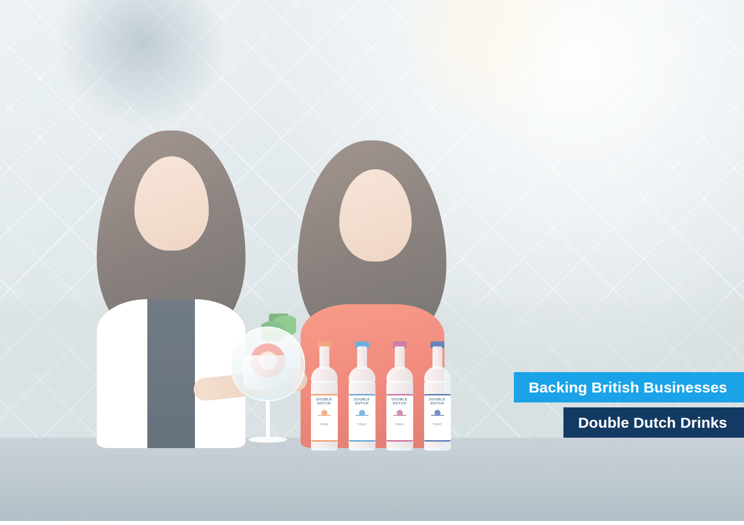DOUBLE
DUTCH Tonic
DOUBLE
DUTCH Tonic
DOUBLE
DUTCH Tonic
DOUBLE
DUTCH Tonic
Backing British Businesses
Double Dutch Drinks